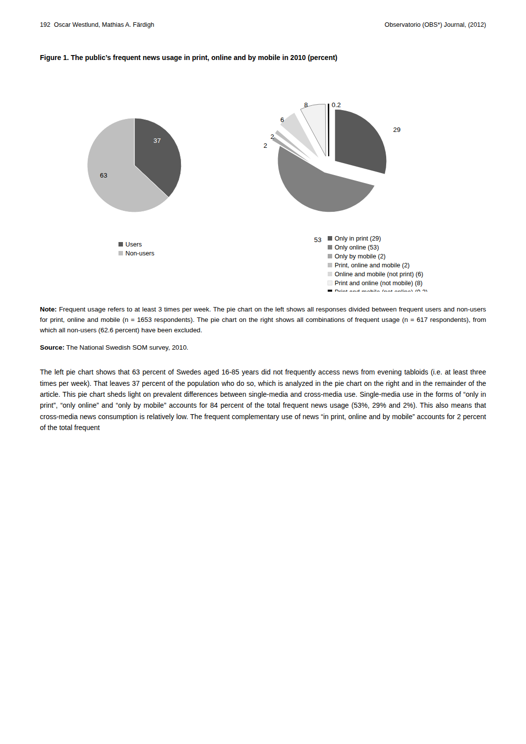192 Oscar Westlund, Mathias A. Färdigh Observatorio (OBS*) Journal, (2012)
Figure 1. The public’s frequent news usage in print, online and by mobile in 2010 (percent)
37 63 Users Non-users 29 53 2 2 6 8 0.2 Only in print (29) Only online (53) Only by mobile (2) Print, online and mobile (2) Online and mobile (not print) (6) Print and online (not mobile) (8) Print and mobile (not online) (0,2)
Note: Frequent usage refers to at least 3 times per week. The pie chart on the left shows all responses divided between frequent users and non-users for print, online and mobile (n = 1653 respondents). The pie chart on the right shows all combinations of frequent usage (n = 617 respondents), from which all non-users (62.6 percent) have been excluded.
Source: The National Swedish SOM survey, 2010.
The left pie chart shows that 63 percent of Swedes aged 16-85 years did not frequently access news from evening tabloids (i.e. at least three times per week). That leaves 37 percent of the population who do so, which is analyzed in the pie chart on the right and in the remainder of the article. This pie chart sheds light on prevalent differences between single-media and cross-media use. Single-media use in the forms of “only in print”, “only online” and “only by mobile” accounts for 84 percent of the total frequent news usage (53%, 29% and 2%). This also means that cross-media news consumption is relatively low. The frequent complementary use of news “in print, online and by mobile” accounts for 2 percent of the total frequent